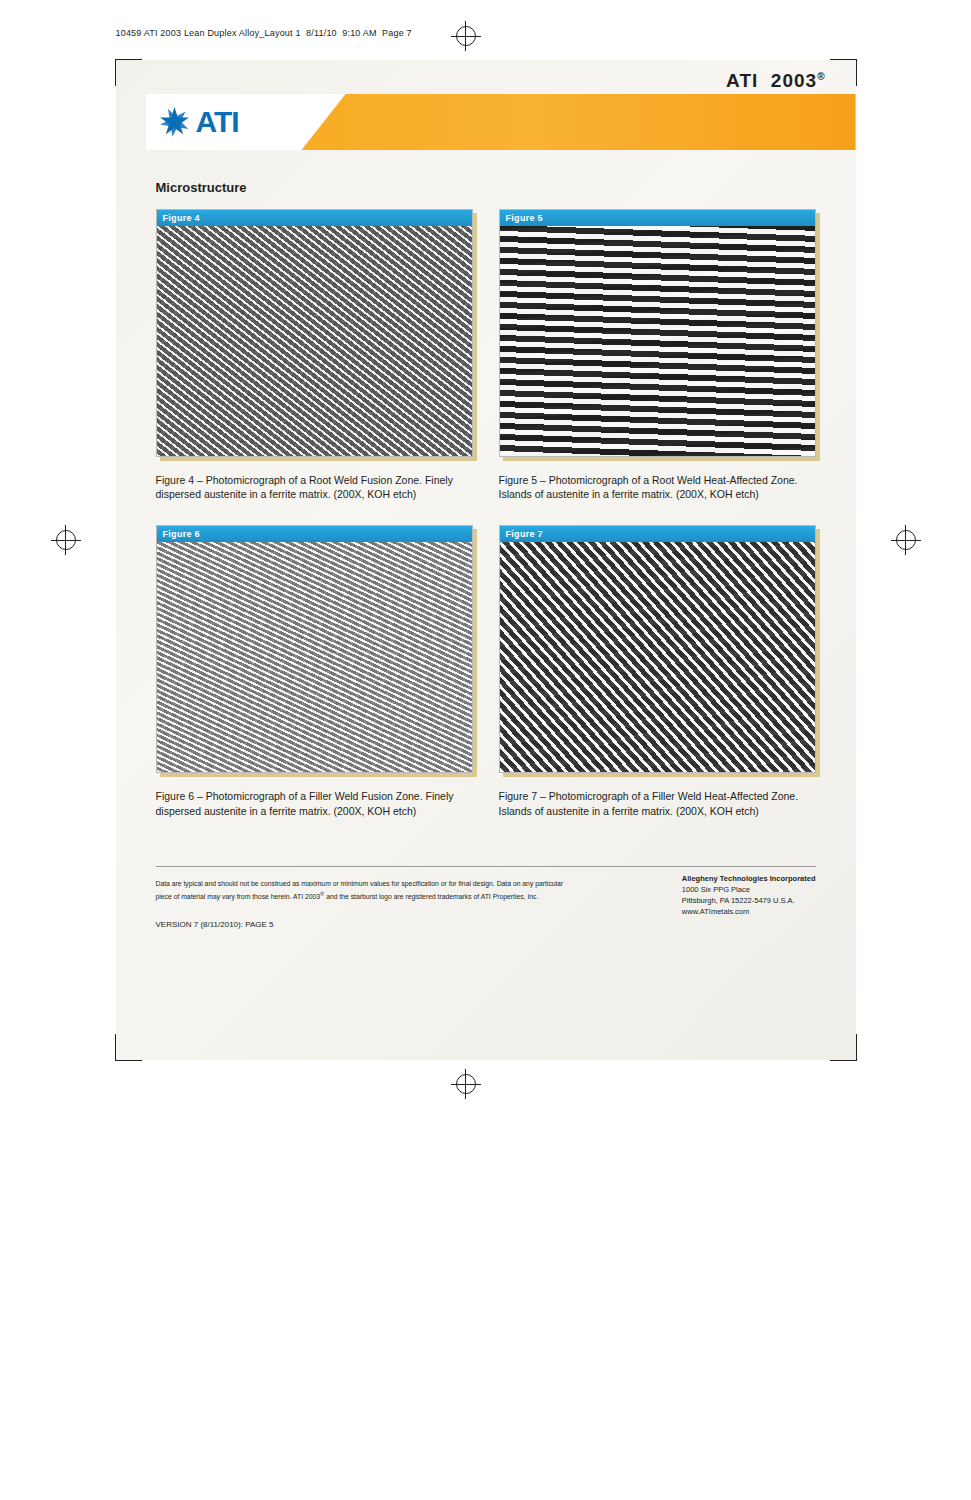10459 ATI 2003 Lean Duplex Alloy_Layout 1 8/11/10 9:10 AM Page 7
ATI 2003®
ATI
Microstructure
Figure 4
Figure 5
Figure 4 – Photomicrograph of a Root Weld Fusion Zone. Finely dispersed austenite in a ferrite matrix. (200X, KOH etch)
Figure 5 – Photomicrograph of a Root Weld Heat-Affected Zone. Islands of austenite in a ferrite matrix. (200X, KOH etch)
Figure 6
Figure 7
Figure 6 – Photomicrograph of a Filler Weld Fusion Zone. Finely dispersed austenite in a ferrite matrix. (200X, KOH etch)
Figure 7 – Photomicrograph of a Filler Weld Heat-Affected Zone. Islands of austenite in a ferrite matrix. (200X, KOH etch)
Data are typical and should not be construed as maximum or minimum values for specification or for final design. Data on any particular piece of material may vary from those herein. ATI 2003® and the starburst logo are registered trademarks of ATI Properties, Inc.
VERSION 7 (8/11/2010): PAGE 5
Allegheny Technologies Incorporated
1000 Six PPG Place
Pittsburgh, PA 15222-5479 U.S.A.
www.ATImetals.com